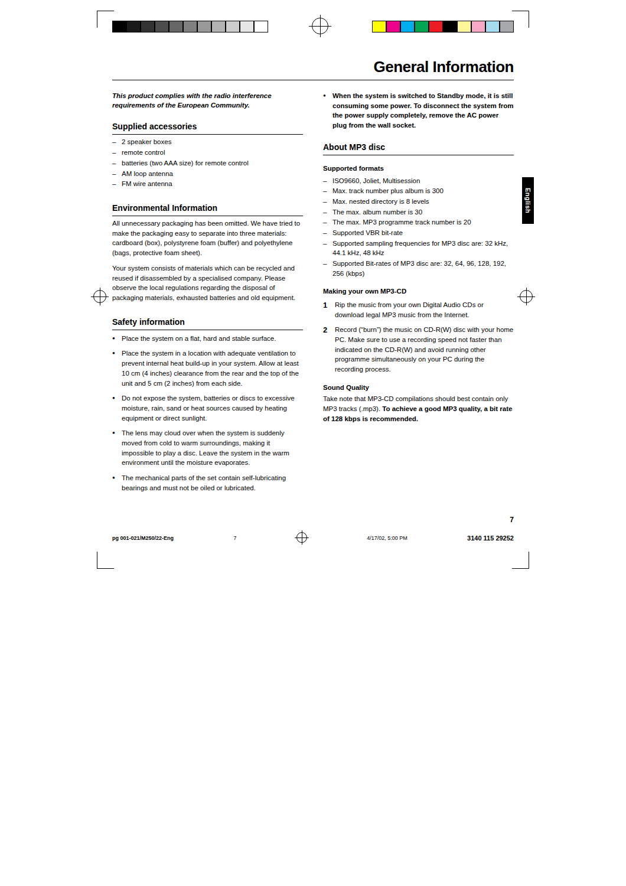General Information
English
This product complies with the radio interference requirements of the European Community.
Supplied accessories
2 speaker boxes
remote control
batteries (two AAA size) for remote control
AM loop antenna
FM wire antenna
Environmental Information
All unnecessary packaging has been omitted. We have tried to make the packaging easy to separate into three materials: cardboard (box), polystyrene foam (buffer) and polyethylene (bags, protective foam sheet).
Your system consists of materials which can be recycled and reused if disassembled by a specialised company. Please observe the local regulations regarding the disposal of packaging materials, exhausted batteries and old equipment.
Safety information
Place the system on a flat, hard and stable surface.
Place the system in a location with adequate ventilation to prevent internal heat build-up in your system. Allow at least 10 cm (4 inches) clearance from the rear and the top of the unit and 5 cm (2 inches) from each side.
Do not expose the system, batteries or discs to excessive moisture, rain, sand or heat sources caused by heating equipment or direct sunlight.
The lens may cloud over when the system is suddenly moved from cold to warm surroundings, making it impossible to play a disc. Leave the system in the warm environment until the moisture evaporates.
The mechanical parts of the set contain self-lubricating bearings and must not be oiled or lubricated.
When the system is switched to Standby mode, it is still consuming some power. To disconnect the system from the power supply completely, remove the AC power plug from the wall socket.
About MP3 disc
Supported formats
ISO9660, Joliet, Multisession
Max. track number plus album is 300
Max. nested directory is 8 levels
The max. album number is 30
The max. MP3 programme track number is 20
Supported VBR bit-rate
Supported sampling frequencies for MP3 disc are: 32 kHz, 44.1 kHz, 48 kHz
Supported Bit-rates of MP3 disc are: 32, 64, 96, 128, 192, 256 (kbps)
Making your own MP3-CD
Rip the music from your own Digital Audio CDs or download legal MP3 music from the Internet.
Record (“burn”) the music on CD-R(W) disc with your home PC. Make sure to use a recording speed not faster than indicated on the CD-R(W) and avoid running other programme simultaneously on your PC during the recording process.
Sound Quality
Take note that MP3-CD compilations should best contain only MP3 tracks (.mp3). To achieve a good MP3 quality, a bit rate of 128 kbps is recommended.
7
pg 001-021/M250/22-Eng
7
4/17/02, 5:00 PM
3140 115 29252